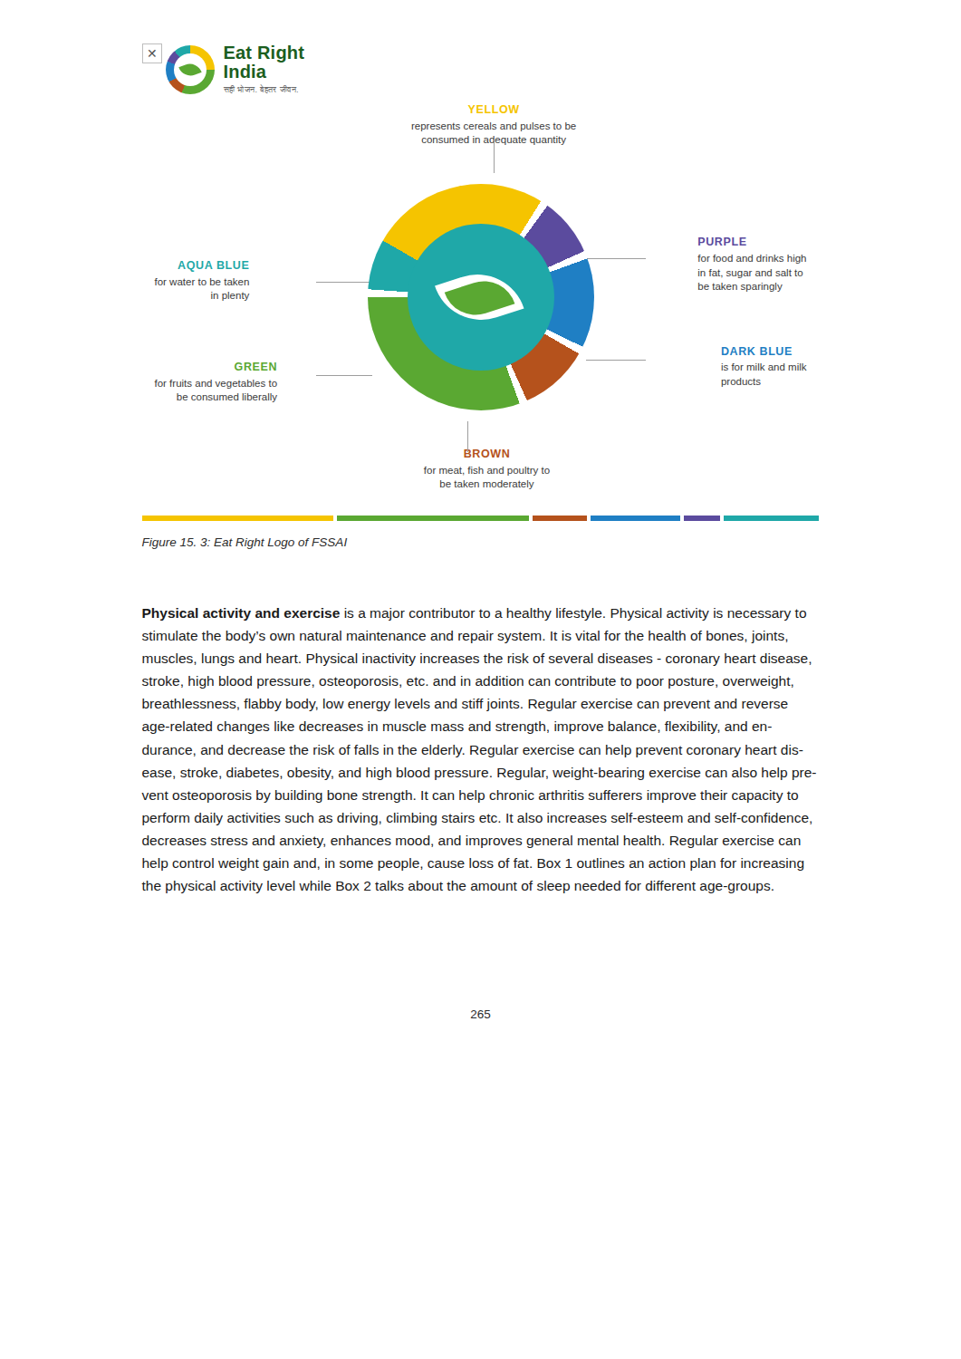✕
Eat Right
India
सही भोजन. बेहतर जीवन.
YELLOW represents cereals and pulses to be
consumed in adequate quantity
AQUA BLUE for water to be taken
in plenty
GREEN for fruits and vegetables to
be consumed liberally
PURPLE for food and drinks high
in fat, sugar and salt to
be taken sparingly
DARK BLUE is for milk and milk
products
BROWN for meat, fish and poultry to
be taken moderately
Figure 15. 3: Eat Right Logo of FSSAI
Physical activity and exercise is a major contributor to a healthy lifestyle. Physical activity is necessary to stimulate the body’s own natural maintenance and repair system. It is vital for the health of bones, joints, muscles, lungs and heart. Physical inactivity increases the risk of several diseases - coronary heart disease, stroke, high blood pressure, osteoporosis, etc. and in addition can contribute to poor posture, overweight, breathlessness, flabby body, low energy levels and stiff joints. Regular exercise can prevent and reverse age-related changes like decreases in muscle mass and strength, improve balance, flexibility, and endurance, and decrease the risk of falls in the elderly. Regular exercise can help prevent coronary heart disease, stroke, diabetes, obesity, and high blood pressure. Regular, weight-bearing exercise can also help prevent osteoporosis by building bone strength. It can help chronic arthritis sufferers improve their capacity to perform daily activities such as driving, climbing stairs etc. It also increases self-esteem and self-confidence, decreases stress and anxiety, enhances mood, and improves general mental health. Regular exercise can help control weight gain and, in some people, cause loss of fat. Box 1 outlines an action plan for increasing the physical activity level while Box 2 talks about the amount of sleep needed for different age-groups.
265